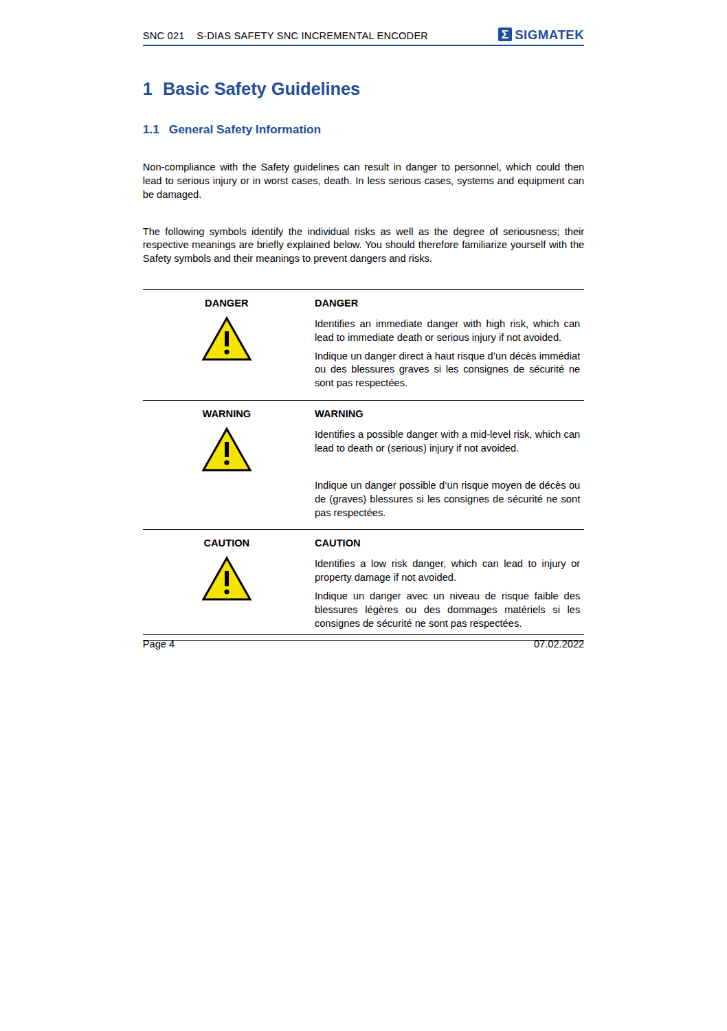SNC 021 S-DIAS SAFETY SNC INCREMENTAL ENCODER
ΣSIGMATEK
1 Basic Safety Guidelines
1.1 General Safety Information
Non-compliance with the Safety guidelines can result in danger to personnel, which could then lead to serious injury or in worst cases, death. In less serious cases, systems and equipment can be damaged.
The following symbols identify the individual risks as well as the degree of seriousness; their respective meanings are briefly explained below. You should therefore familiarize yourself with the Safety symbols and their meanings to prevent dangers and risks.
| DANGER | DANGER Identifies an immediate danger with high risk, which can lead to immediate death or serious injury if not avoided. Indique un danger direct à haut risque d’un décès immédiat ou des blessures graves si les consignes de sécurité ne sont pas respectées. |
| WARNING | WARNING Identifies a possible danger with a mid-level risk, which can lead to death or (serious) injury if not avoided. Indique un danger possible d’un risque moyen de décès ou de (graves) blessures si les consignes de sécurité ne sont pas respectées. |
| CAUTION | CAUTION Identifies a low risk danger, which can lead to injury or property damage if not avoided. Indique un danger avec un niveau de risque faible des blessures légères ou des dommages matériels si les consignes de sécurité ne sont pas respectées. |
Page 4 07.02.2022